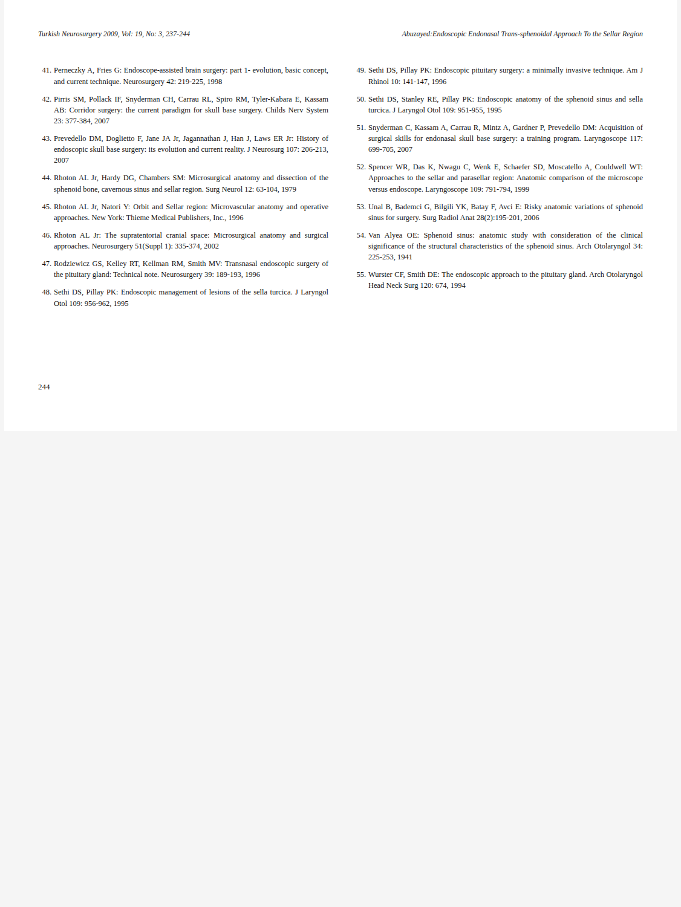Turkish Neurosurgery 2009, Vol: 19, No: 3, 237-244
Abuzayed:Endoscopic Endonasal Trans-sphenoidal Approach To the Sellar Region
41 Perneczky A, Fries G: Endoscope-assisted brain surgery: part 1- evolution, basic concept, and current technique. Neurosurgery 42: 219-225, 1998
42 Pirris SM, Pollack IF, Snyderman CH, Carrau RL, Spiro RM, Tyler-Kabara E, Kassam AB: Corridor surgery: the current paradigm for skull base surgery. Childs Nerv System 23: 377-384, 2007
43 Prevedello DM, Doglietto F, Jane JA Jr, Jagannathan J, Han J, Laws ER Jr: History of endoscopic skull base surgery: its evolution and current reality. J Neurosurg 107: 206-213, 2007
44 Rhoton AL Jr, Hardy DG, Chambers SM: Microsurgical anatomy and dissection of the sphenoid bone, cavernous sinus and sellar region. Surg Neurol 12: 63-104, 1979
45 Rhoton AL Jr, Natori Y: Orbit and Sellar region: Microvascular anatomy and operative approaches. New York: Thieme Medical Publishers, Inc., 1996
46 Rhoton AL Jr: The supratentorial cranial space: Microsurgical anatomy and surgical approaches. Neurosurgery 51(Suppl 1): 335-374, 2002
47 Rodziewicz GS, Kelley RT, Kellman RM, Smith MV: Transnasal endoscopic surgery of the pituitary gland: Technical note. Neurosurgery 39: 189-193, 1996
48 Sethi DS, Pillay PK: Endoscopic management of lesions of the sella turcica. J Laryngol Otol 109: 956-962, 1995
49 Sethi DS, Pillay PK: Endoscopic pituitary surgery: a minimally invasive technique. Am J Rhinol 10: 141-147, 1996
50 Sethi DS, Stanley RE, Pillay PK: Endoscopic anatomy of the sphenoid sinus and sella turcica. J Laryngol Otol 109: 951-955, 1995
51 Snyderman C, Kassam A, Carrau R, Mintz A, Gardner P, Prevedello DM: Acquisition of surgical skills for endonasal skull base surgery: a training program. Laryngoscope 117: 699-705, 2007
52 Spencer WR, Das K, Nwagu C, Wenk E, Schaefer SD, Moscatello A, Couldwell WT: Approaches to the sellar and parasellar region: Anatomic comparison of the microscope versus endoscope. Laryngoscope 109: 791-794, 1999
53 Unal B, Bademci G, Bilgili YK, Batay F, Avci E: Risky anatomic variations of sphenoid sinus for surgery. Surg Radiol Anat 28(2):195-201, 2006
54 Van Alyea OE: Sphenoid sinus: anatomic study with consideration of the clinical significance of the structural characteristics of the sphenoid sinus. Arch Otolaryngol 34: 225-253, 1941
55 Wurster CF, Smith DE: The endoscopic approach to the pituitary gland. Arch Otolaryngol Head Neck Surg 120: 674, 1994
244